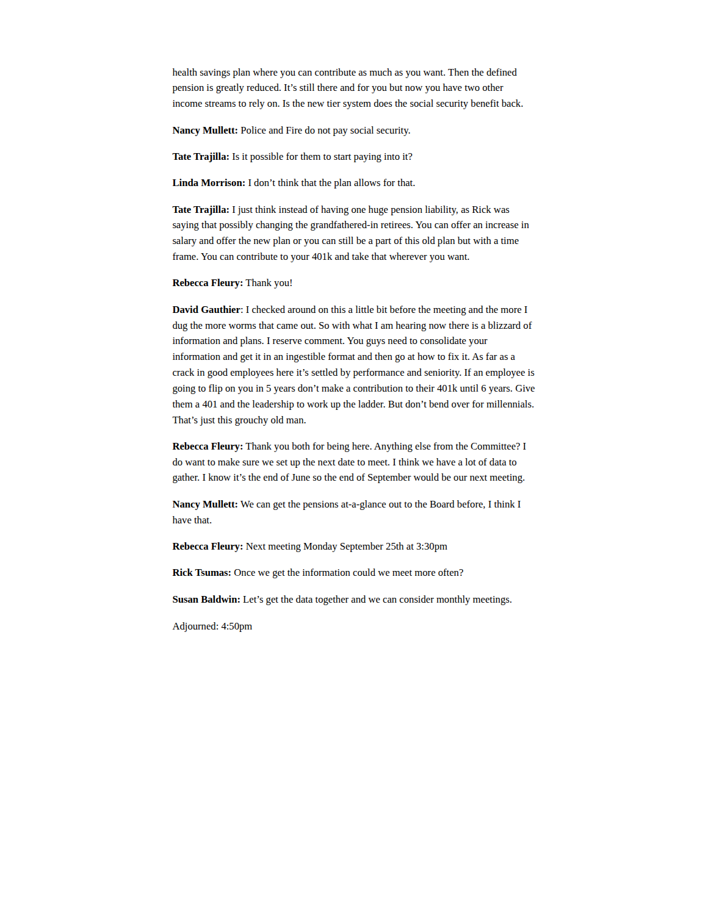health savings plan where you can contribute as much as you want. Then the defined pension is greatly reduced. It’s still there and for you but now you have two other income streams to rely on. Is the new tier system does the social security benefit back.
Nancy Mullett: Police and Fire do not pay social security.
Tate Trajilla: Is it possible for them to start paying into it?
Linda Morrison: I don’t think that the plan allows for that.
Tate Trajilla: I just think instead of having one huge pension liability, as Rick was saying that possibly changing the grandfathered-in retirees. You can offer an increase in salary and offer the new plan or you can still be a part of this old plan but with a time frame. You can contribute to your 401k and take that wherever you want.
Rebecca Fleury: Thank you!
David Gauthier: I checked around on this a little bit before the meeting and the more I dug the more worms that came out. So with what I am hearing now there is a blizzard of information and plans. I reserve comment. You guys need to consolidate your information and get it in an ingestible format and then go at how to fix it. As far as a crack in good employees here it’s settled by performance and seniority. If an employee is going to flip on you in 5 years don’t make a contribution to their 401k until 6 years. Give them a 401 and the leadership to work up the ladder. But don’t bend over for millennials. That’s just this grouchy old man.
Rebecca Fleury: Thank you both for being here. Anything else from the Committee? I do want to make sure we set up the next date to meet. I think we have a lot of data to gather. I know it’s the end of June so the end of September would be our next meeting.
Nancy Mullett: We can get the pensions at-a-glance out to the Board before, I think I have that.
Rebecca Fleury: Next meeting Monday September 25th at 3:30pm
Rick Tsumas: Once we get the information could we meet more often?
Susan Baldwin: Let’s get the data together and we can consider monthly meetings.
Adjourned: 4:50pm